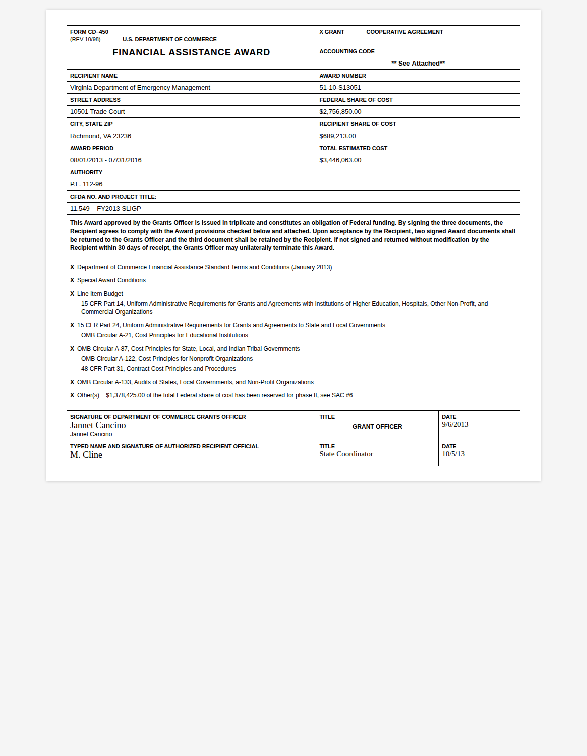| Form CD–450 (REV 10/98) U.S. Department of Commerce | X Grant Cooperative Agreement |
| FINANCIAL ASSISTANCE AWARD | Accounting Code |
| ** See Attached** |
| Recipient Name | Award Number |
| Virginia Department of Emergency Management | 51-10-S13051 |
| Street Address | Federal Share of Cost |
| 10501 Trade Court | $2,756,850.00 |
| City, State Zip | Recipient Share of Cost |
| Richmond, VA 23236 | $689,213.00 |
| Award Period | Total Estimated Cost |
| 08/01/2013 - 07/31/2016 | $3,446,063.00 |
| Authority |
| P.L. 112-96 |
| CFDA No. and Project Title: |
| 11.549 FY2013 SLIGP |
This Award approved by the Grants Officer is issued in triplicate and constitutes an obligation of Federal funding. By signing the three documents, the Recipient agrees to comply with the Award provisions checked below and attached. Upon acceptance by the Recipient, two signed Award documents shall be returned to the Grants Officer and the third document shall be retained by the Recipient. If not signed and returned without modification by the Recipient within 30 days of receipt, the Grants Officer may unilaterally terminate this Award.
XDepartment of Commerce Financial Assistance Standard Terms and Conditions (January 2013)
XSpecial Award Conditions
XLine Item Budget 15 CFR Part 14, Uniform Administrative Requirements for Grants and Agreements with Institutions of Higher Education, Hospitals, Other Non-Profit, and Commercial Organizations
X15 CFR Part 24, Uniform Administrative Requirements for Grants and Agreements to State and Local Governments OMB Circular A-21, Cost Principles for Educational Institutions
XOMB Circular A-87, Cost Principles for State, Local, and Indian Tribal Governments OMB Circular A-122, Cost Principles for Nonprofit Organizations 48 CFR Part 31, Contract Cost Principles and Procedures
XOMB Circular A-133, Audits of States, Local Governments, and Non-Profit Organizations
XOther(s) $1,378,425.00 of the total Federal share of cost has been reserved for phase II, see SAC #6
| Signature of Department of Commerce Grants Officer Jannet Cancino Jannet Cancino | Title GRANT OFFICER | Date 9/6/2013 |
| Typed Name and Signature of Authorized Recipient Official M. Cline | Title State Coordinator | Date 10/5/13 |